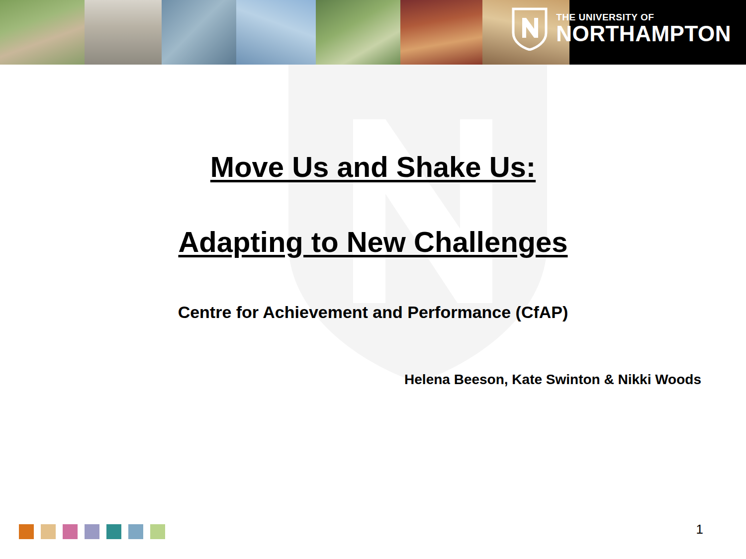THE UNIVERSITY OF NORTHAMPTON
Move Us and Shake Us:
Adapting to New Challenges
Centre for Achievement and Performance (CfAP)
Helena Beeson, Kate Swinton & Nikki Woods
1